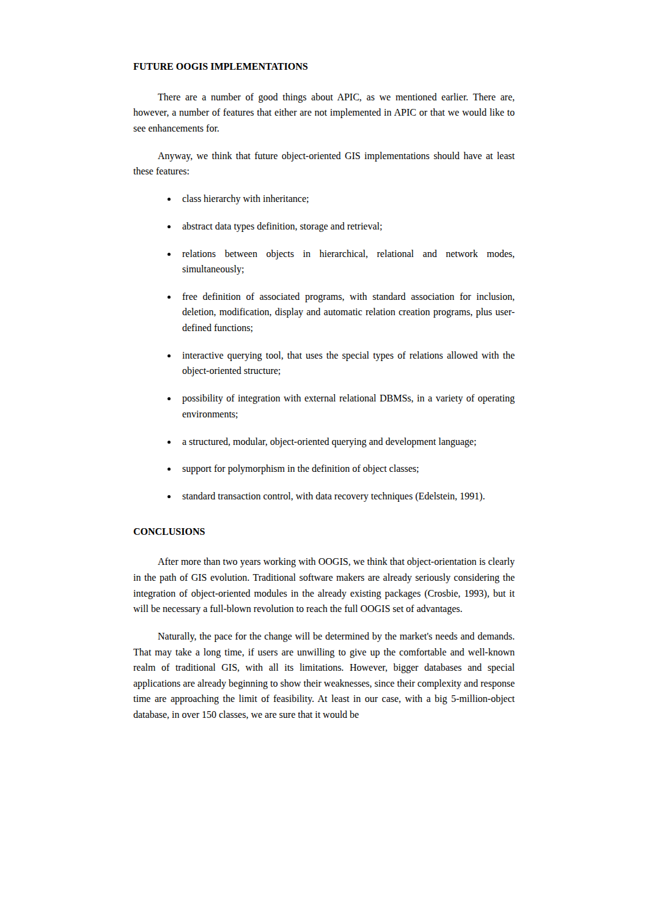Future OOGIS Implementations
There are a number of good things about APIC, as we mentioned earlier. There are, however, a number of features that either are not implemented in APIC or that we would like to see enhancements for.
Anyway, we think that future object-oriented GIS implementations should have at least these features:
class hierarchy with inheritance;
abstract data types definition, storage and retrieval;
relations between objects in hierarchical, relational and network modes, simultaneously;
free definition of associated programs, with standard association for inclusion, deletion, modification, display and automatic relation creation programs, plus user-defined functions;
interactive querying tool, that uses the special types of relations allowed with the object-oriented structure;
possibility of integration with external relational DBMSs, in a variety of operating environments;
a structured, modular, object-oriented querying and development language;
support for polymorphism in the definition of object classes;
standard transaction control, with data recovery techniques (Edelstein, 1991).
Conclusions
After more than two years working with OOGIS, we think that object-orientation is clearly in the path of GIS evolution. Traditional software makers are already seriously considering the integration of object-oriented modules in the already existing packages (Crosbie, 1993), but it will be necessary a full-blown revolution to reach the full OOGIS set of advantages.
Naturally, the pace for the change will be determined by the market's needs and demands. That may take a long time, if users are unwilling to give up the comfortable and well-known realm of traditional GIS, with all its limitations. However, bigger databases and special applications are already beginning to show their weaknesses, since their complexity and response time are approaching the limit of feasibility. At least in our case, with a big 5-million-object database, in over 150 classes, we are sure that it would be